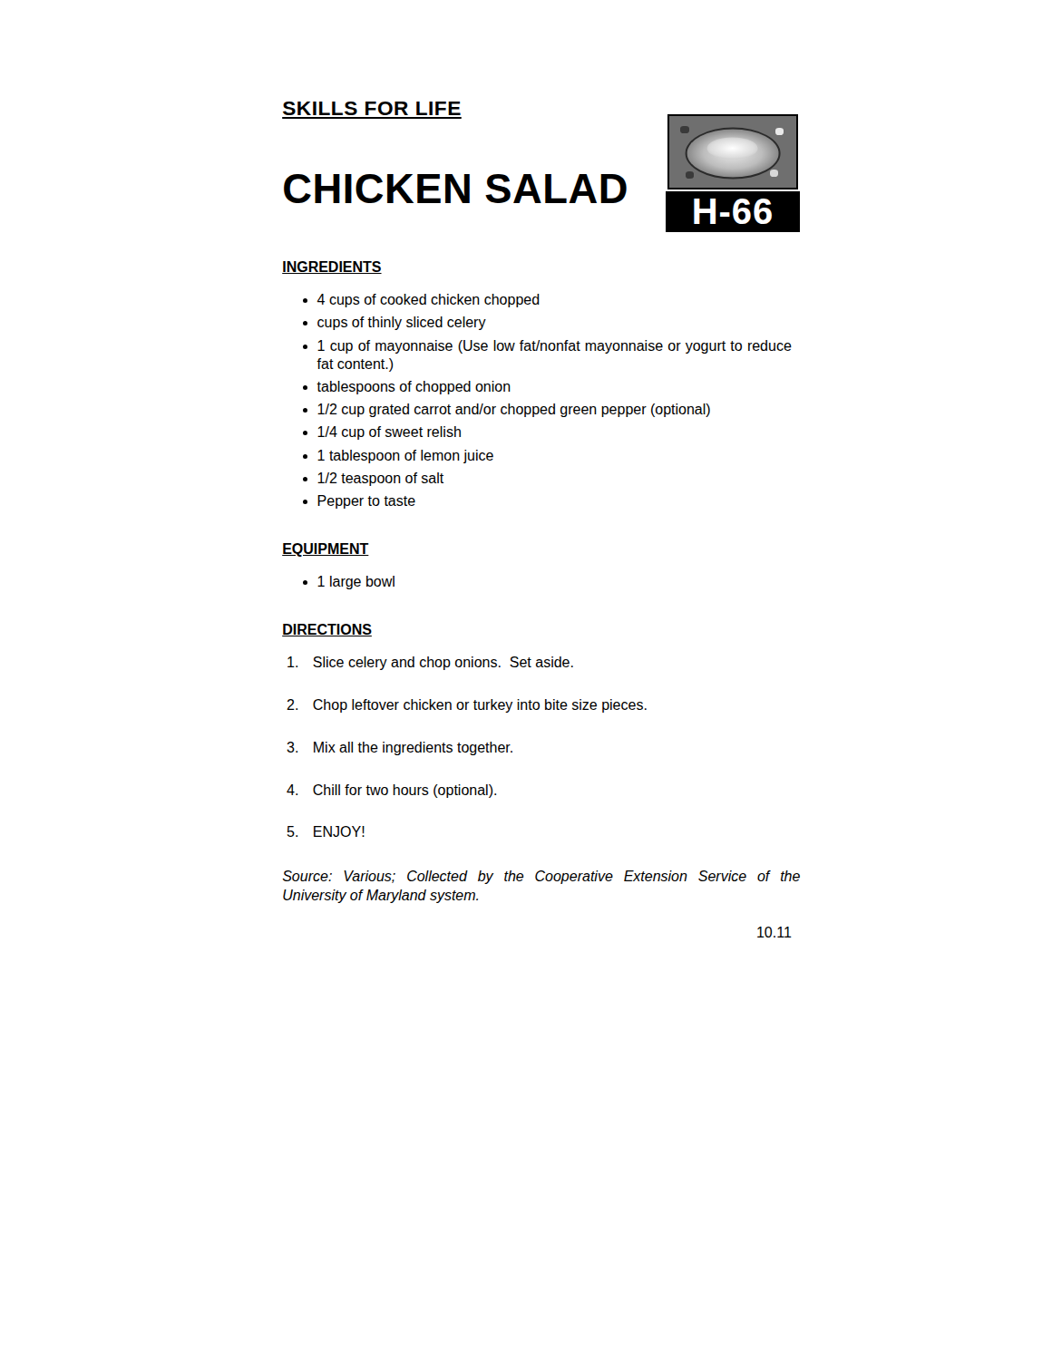SKILLS FOR LIFE
H-66
CHICKEN SALAD
INGREDIENTS
4 cups of cooked chicken chopped
cups of thinly sliced celery
1 cup of mayonnaise (Use low fat/nonfat mayonnaise or yogurt to reduce fat content.)
tablespoons of chopped onion
1/2 cup grated carrot and/or chopped green pepper (optional)
1/4 cup of sweet relish
1 tablespoon of lemon juice
1/2 teaspoon of salt
Pepper to taste
EQUIPMENT
1 large bowl
DIRECTIONS
Slice celery and chop onions. Set aside.
Chop leftover chicken or turkey into bite size pieces.
Mix all the ingredients together.
Chill for two hours (optional).
ENJOY!
Source: Various; Collected by the Cooperative Extension Service of the University of Maryland system.
10.11